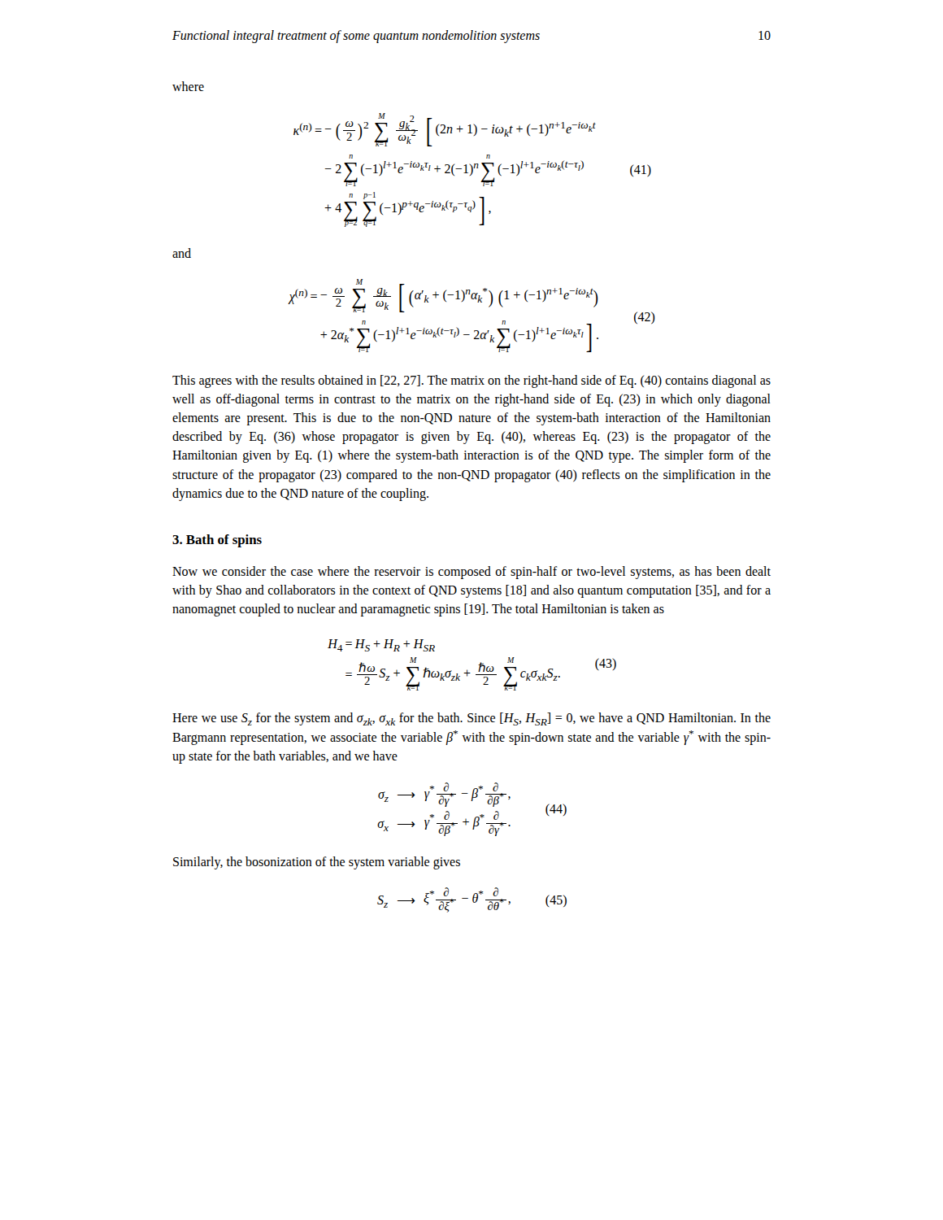Functional integral treatment of some quantum nondemolition systems 10
where
| κ ( n ) | = | − ( ω 2 ) 2 M ∑ k =1 g k 2 ω k 2 [ (2 n + 1) − iω k t + (−1) n +1 e − iω k t |
| | | − 2 n ∑ l =1 (−1) l +1 e − iω k τ l + 2(−1) n n ∑ l =1 (−1) l +1 e − iω k ( t − τ l ) |
| | | + 4 n ∑ p =2 p −1 ∑ q =1 (−1) p + q e − iω k ( τ p − τ q ) ] , |
(41)
and
| χ ( n ) | = | − ω 2 M ∑ k =1 g k ω k [ ( α ′ k + (−1) n α k * ) ( 1 + (−1) n +1 e − iω k t ) |
| | | + 2 α k * n ∑ l =1 (−1) l +1 e − iω k ( t − τ l ) − 2 α ′ k n ∑ l =1 (−1) l +1 e − iω k τ l ] . |
(42)
This agrees with the results obtained in [22, 27]. The matrix on the right-hand side of Eq. (40) contains diagonal as well as off-diagonal terms in contrast to the matrix on the right-hand side of Eq. (23) in which only diagonal elements are present. This is due to the non-QND nature of the system-bath interaction of the Hamiltonian described by Eq. (36) whose propagator is given by Eq. (40), whereas Eq. (23) is the propagator of the Hamiltonian given by Eq. (1) where the system-bath interaction is of the QND type. The simpler form of the structure of the propagator (23) compared to the non-QND propagator (40) reflects on the simplification in the dynamics due to the QND nature of the coupling.
3. Bath of spins
Now we consider the case where the reservoir is composed of spin-half or two-level systems, as has been dealt with by Shao and collaborators in the context of QND systems [18] and also quantum computation [35], and for a nanomagnet coupled to nuclear and paramagnetic spins [19]. The total Hamiltonian is taken as
| H 4 | = | H S + H R + H SR |
| | = | ℏ ω 2 S z + M ∑ k =1 ℏ ω k σ zk + ℏ ω 2 M ∑ k =1 c k σ xk S z . |
(43)
Here we use Sz for the system and σzk, σxk for the bath. Since [HS, HSR] = 0, we have a QND Hamiltonian. In the Bargmann representation, we associate the variable β* with the spin-down state and the variable γ* with the spin-up state for the bath variables, and we have
| σ z | ⟶ | γ * ∂ ∂ γ * − β * ∂ ∂ β * , |
| σ x | ⟶ | γ * ∂ ∂ β * + β * ∂ ∂ γ * . |
(44)
Similarly, the bosonization of the system variable gives
| S z | ⟶ | ξ * ∂ ∂ ξ * − θ * ∂ ∂ θ * , |
(45)